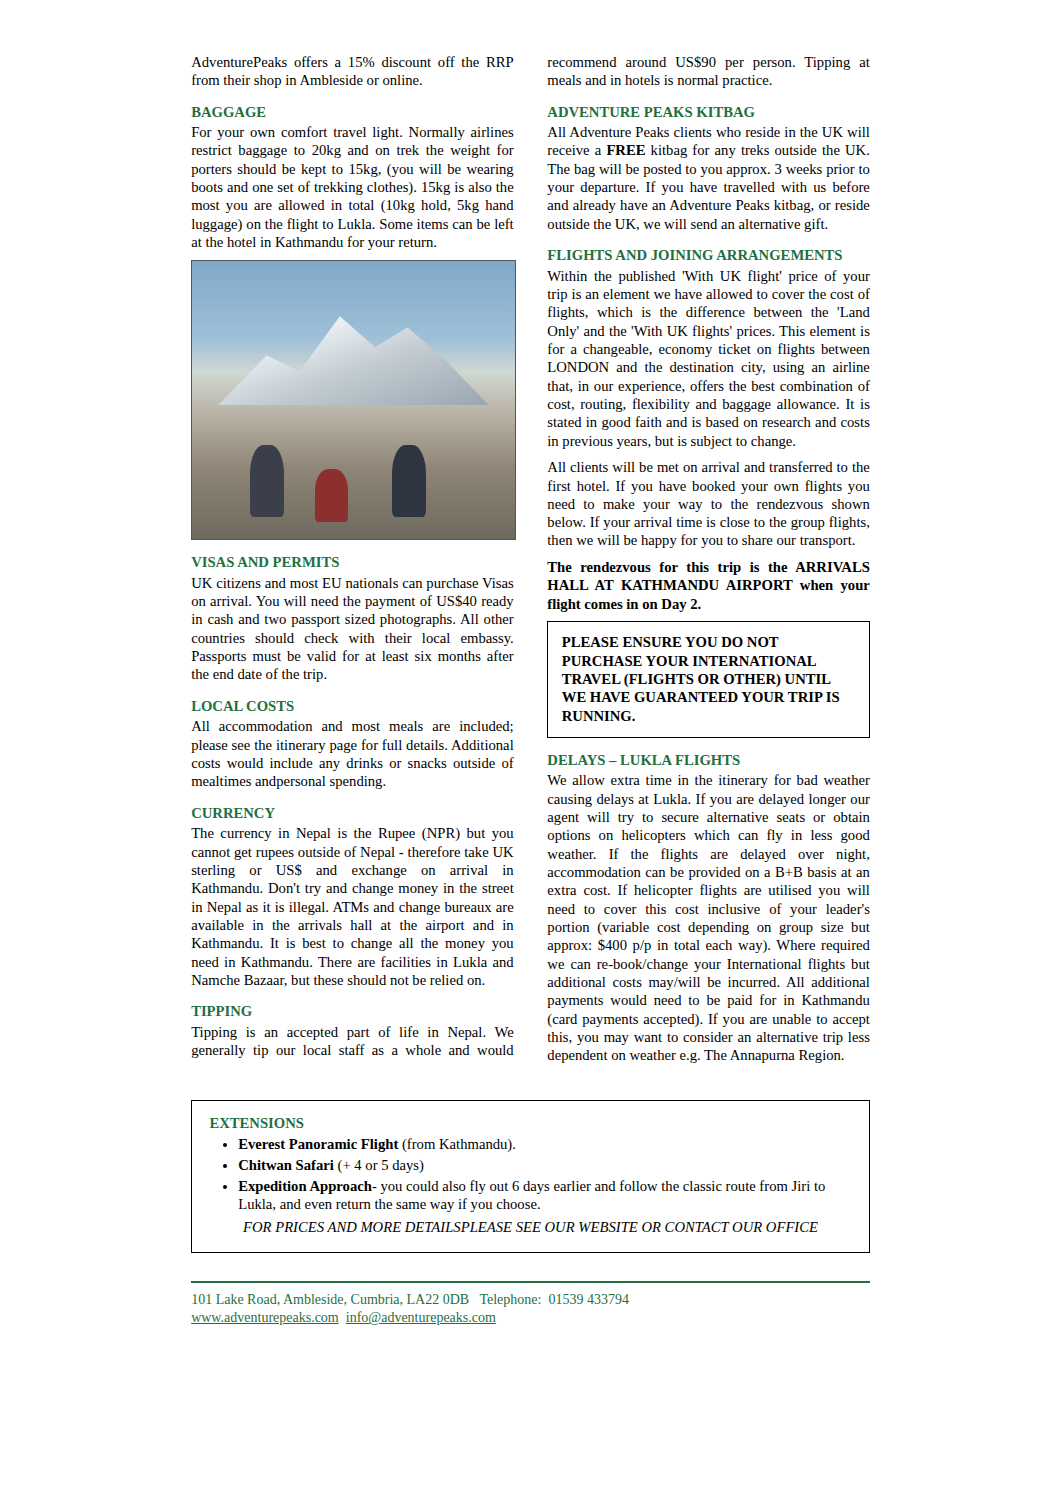AdventurePeaks offers a 15% discount off the RRP from their shop in Ambleside or online.
BAGGAGE
For your own comfort travel light. Normally airlines restrict baggage to 20kg and on trek the weight for porters should be kept to 15kg, (you will be wearing boots and one set of trekking clothes). 15kg is also the most you are allowed in total (10kg hold, 5kg hand luggage) on the flight to Lukla. Some items can be left at the hotel in Kathmandu for your return.
VISAS AND PERMITS
UK citizens and most EU nationals can purchase Visas on arrival. You will need the payment of US$40 ready in cash and two passport sized photographs. All other countries should check with their local embassy. Passports must be valid for at least six months after the end date of the trip.
LOCAL COSTS
All accommodation and most meals are included; please see the itinerary page for full details. Additional costs would include any drinks or snacks outside of mealtimes andpersonal spending.
CURRENCY
The currency in Nepal is the Rupee (NPR) but you cannot get rupees outside of Nepal - therefore take UK sterling or US$ and exchange on arrival in Kathmandu. Don't try and change money in the street in Nepal as it is illegal. ATMs and change bureaux are available in the arrivals hall at the airport and in Kathmandu. It is best to change all the money you need in Kathmandu. There are facilities in Lukla and Namche Bazaar, but these should not be relied on.
TIPPING
Tipping is an accepted part of life in Nepal. We generally tip our local staff as a whole and would recommend around US$90 per person. Tipping at meals and in hotels is normal practice.
ADVENTURE PEAKS KITBAG
All Adventure Peaks clients who reside in the UK will receive a FREE kitbag for any treks outside the UK. The bag will be posted to you approx. 3 weeks prior to your departure. If you have travelled with us before and already have an Adventure Peaks kitbag, or reside outside the UK, we will send an alternative gift.
FLIGHTS AND JOINING ARRANGEMENTS
Within the published 'With UK flight' price of your trip is an element we have allowed to cover the cost of flights, which is the difference between the 'Land Only' and the 'With UK flights' prices. This element is for a changeable, economy ticket on flights between LONDON and the destination city, using an airline that, in our experience, offers the best combination of cost, routing, flexibility and baggage allowance. It is stated in good faith and is based on research and costs in previous years, but is subject to change.
All clients will be met on arrival and transferred to the first hotel. If you have booked your own flights you need to make your way to the rendezvous shown below. If your arrival time is close to the group flights, then we will be happy for you to share our transport.
The rendezvous for this trip is the ARRIVALS HALL AT KATHMANDU AIRPORT when your flight comes in on Day 2.
PLEASE ENSURE YOU DO NOT PURCHASE YOUR INTERNATIONAL TRAVEL (FLIGHTS OR OTHER) UNTIL WE HAVE GUARANTEED YOUR TRIP IS RUNNING.
DELAYS – LUKLA FLIGHTS
We allow extra time in the itinerary for bad weather causing delays at Lukla. If you are delayed longer our agent will try to secure alternative seats or obtain options on helicopters which can fly in less good weather. If the flights are delayed over night, accommodation can be provided on a B+B basis at an extra cost. If helicopter flights are utilised you will need to cover this cost inclusive of your leader's portion (variable cost depending on group size but approx: $400 p/p in total each way). Where required we can re-book/change your International flights but additional costs may/will be incurred. All additional payments would need to be paid for in Kathmandu (card payments accepted). If you are unable to accept this, you may want to consider an alternative trip less dependent on weather e.g. The Annapurna Region.
EXTENSIONS
Everest Panoramic Flight (from Kathmandu).
Chitwan Safari (+ 4 or 5 days)
Expedition Approach- you could also fly out 6 days earlier and follow the classic route from Jiri to Lukla, and even return the same way if you choose.
FOR PRICES AND MORE DETAILSPLEASE SEE OUR WEBSITE OR CONTACT OUR OFFICE
101 Lake Road, Ambleside, Cumbria, LA22 0DB Telephone: 01539 433794
www.adventurepeaks.com info@adventurepeaks.com